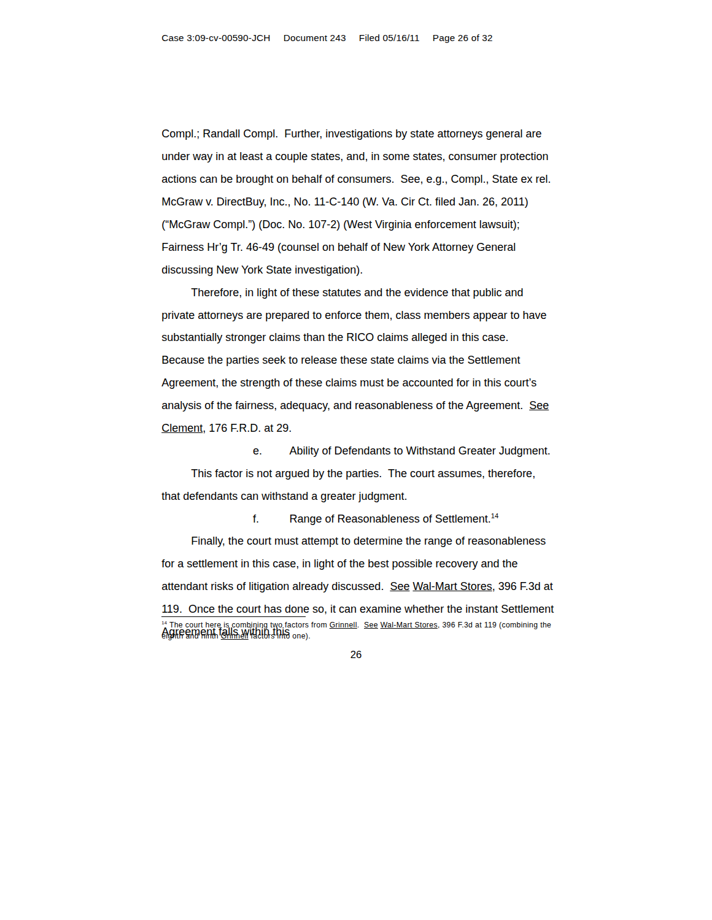Case 3:09-cv-00590-JCH Document 243 Filed 05/16/11 Page 26 of 32
Compl.; Randall Compl. Further, investigations by state attorneys general are under way in at least a couple states, and, in some states, consumer protection actions can be brought on behalf of consumers. See, e.g., Compl., State ex rel. McGraw v. DirectBuy, Inc., No. 11-C-140 (W. Va. Cir Ct. filed Jan. 26, 2011) (“McGraw Compl.”) (Doc. No. 107-2) (West Virginia enforcement lawsuit); Fairness Hr’g Tr. 46-49 (counsel on behalf of New York Attorney General discussing New York State investigation).
Therefore, in light of these statutes and the evidence that public and private attorneys are prepared to enforce them, class members appear to have substantially stronger claims than the RICO claims alleged in this case. Because the parties seek to release these state claims via the Settlement Agreement, the strength of these claims must be accounted for in this court’s analysis of the fairness, adequacy, and reasonableness of the Agreement. See Clement, 176 F.R.D. at 29.
e. Ability of Defendants to Withstand Greater Judgment.
This factor is not argued by the parties. The court assumes, therefore, that defendants can withstand a greater judgment.
f. Range of Reasonableness of Settlement.14
Finally, the court must attempt to determine the range of reasonableness for a settlement in this case, in light of the best possible recovery and the attendant risks of litigation already discussed. See Wal-Mart Stores, 396 F.3d at 119. Once the court has done so, it can examine whether the instant Settlement Agreement falls within this
14 The court here is combining two factors from Grinnell. See Wal-Mart Stores, 396 F.3d at 119 (combining the eighth and ninth Grinnell factors into one).
26